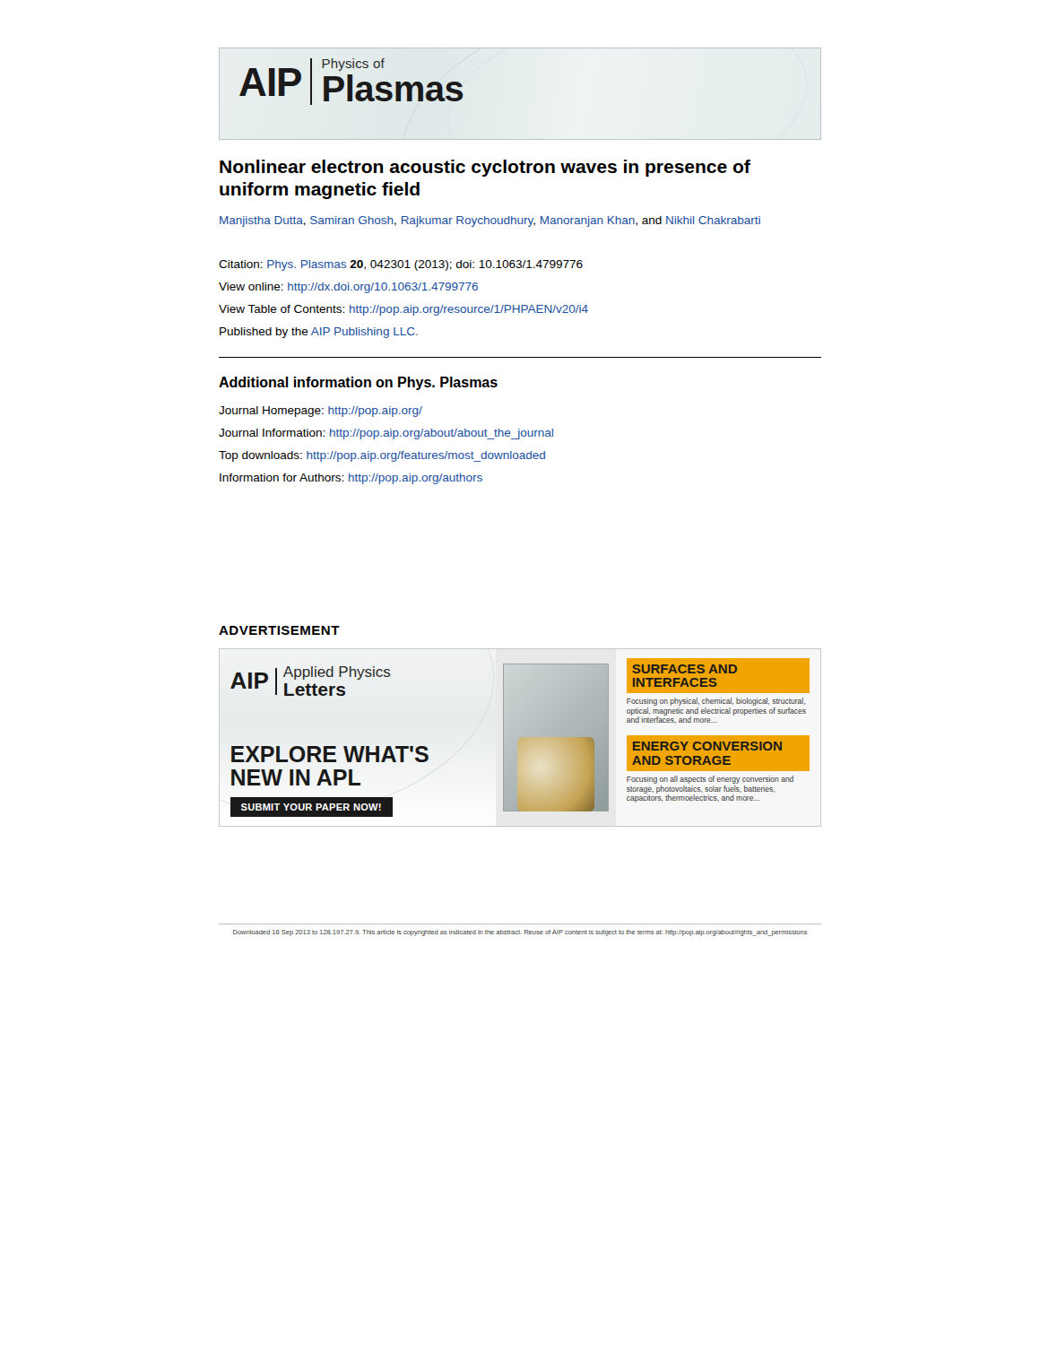AIP
Physics of Plasmas
Nonlinear electron acoustic cyclotron waves in presence of uniform magnetic field
Manjistha Dutta, Samiran Ghosh, Rajkumar Roychoudhury, Manoranjan Khan, and Nikhil Chakrabarti
Citation: Phys. Plasmas 20, 042301 (2013); doi: 10.1063/1.4799776
View online: http://dx.doi.org/10.1063/1.4799776
View Table of Contents: http://pop.aip.org/resource/1/PHPAEN/v20/i4
Published by the AIP Publishing LLC.
Additional information on Phys. Plasmas
Journal Homepage: http://pop.aip.org/
Journal Information: http://pop.aip.org/about/about_the_journal
Top downloads: http://pop.aip.org/features/most_downloaded
Information for Authors: http://pop.aip.org/authors
ADVERTISEMENT
AIP
Applied Physics Letters
EXPLORE WHAT'S
NEW IN APL
SUBMIT YOUR PAPER NOW!
SURFACES AND
INTERFACES
Focusing on physical, chemical, biological, structural, optical, magnetic and electrical properties of surfaces and interfaces, and more...
ENERGY CONVERSION
AND STORAGE
Focusing on all aspects of energy conversion and storage, photovoltaics, solar fuels, batteries, capacitors, thermoelectrics, and more...
Downloaded 16 Sep 2013 to 128.197.27.9. This article is copyrighted as indicated in the abstract. Reuse of AIP content is subject to the terms at: http://pop.aip.org/about/rights_and_permissions